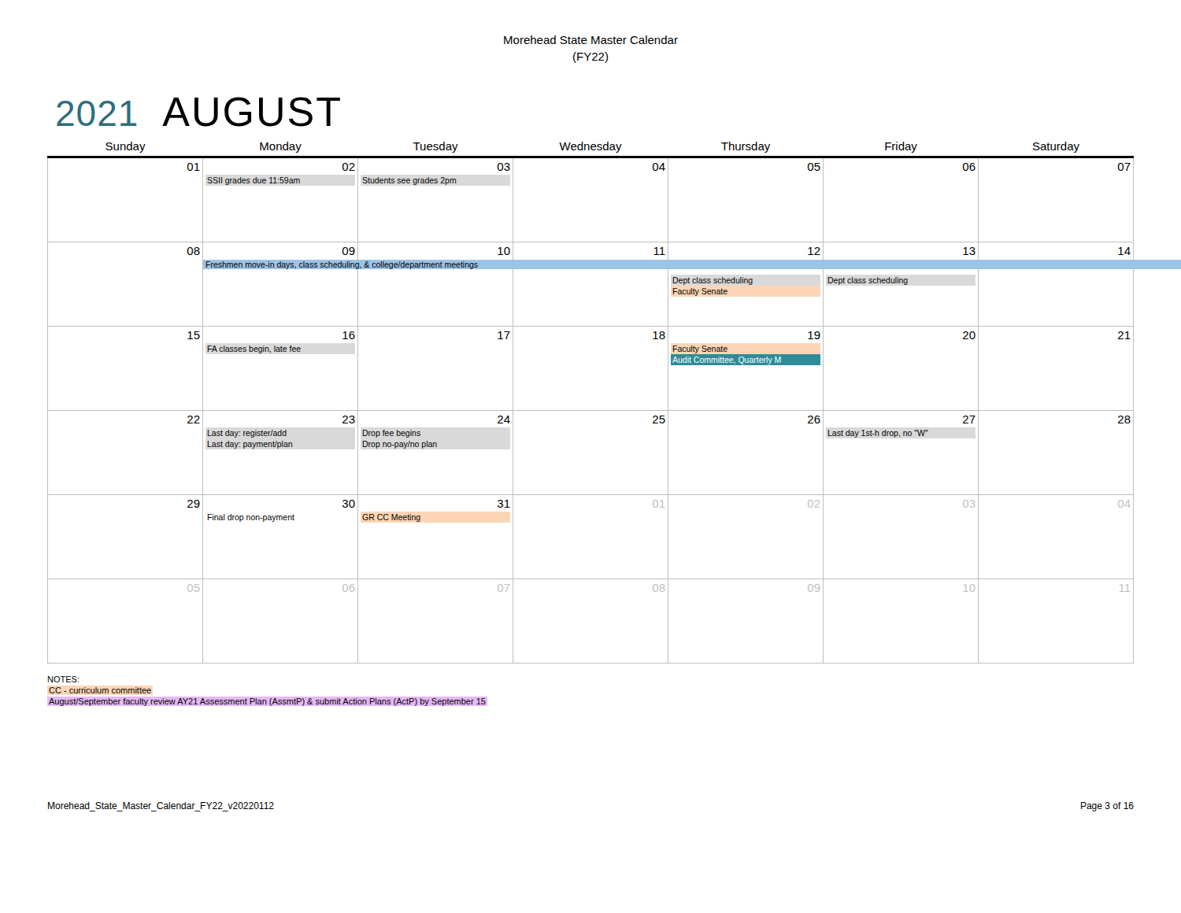Morehead State Master Calendar
(FY22)
2021 AUGUST
| Sunday | Monday | Tuesday | Wednesday | Thursday | Friday | Saturday |
| --- | --- | --- | --- | --- | --- | --- |
| 01 | 02 SSII grades due 11:59am | 03 Students see grades 2pm | 04 | 05 | 06 | 07 |
| 08 | 09 Freshmen move-in days, class scheduling, & college/department meetings | 10 | 11 | 12 Dept class scheduling Faculty Senate | 13 Dept class scheduling | 14 |
| 15 | 16 FA classes begin, late fee | 17 | 18 | 19 Faculty Senate Audit Committee, Quarterly M | 20 | 21 |
| 22 | 23 Last day: register/add Last day: payment/plan | 24 Drop fee begins Drop no-pay/no plan | 25 | 26 | 27 Last day 1st-h drop, no "W" | 28 |
| 29 | 30 Final drop non-payment | 31 GR CC Meeting | 01 | 02 | 03 | 04 |
| 05 | 06 | 07 | 08 | 09 | 10 | 11 |
NOTES:
CC - curriculum committee
August/September faculty review AY21 Assessment Plan (AssmtP) & submit Action Plans (ActP) by September 15
Morehead_State_Master_Calendar_FY22_v20220112 Page 3 of 16